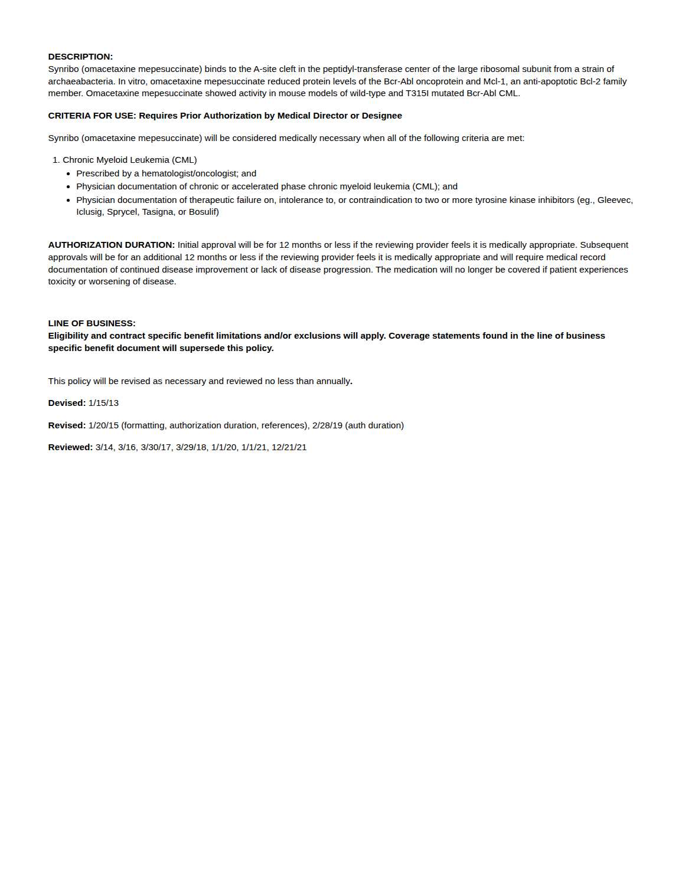DESCRIPTION:
Synribo (omacetaxine mepesuccinate) binds to the A-site cleft in the peptidyl-transferase center of the large ribosomal subunit from a strain of archaeabacteria. In vitro, omacetaxine mepesuccinate reduced protein levels of the Bcr-Abl oncoprotein and Mcl-1, an anti-apoptotic Bcl-2 family member. Omacetaxine mepesuccinate showed activity in mouse models of wild-type and T315I mutated Bcr-Abl CML.
CRITERIA FOR USE: Requires Prior Authorization by Medical Director or Designee
Synribo (omacetaxine mepesuccinate) will be considered medically necessary when all of the following criteria are met:
Chronic Myeloid Leukemia (CML)
Prescribed by a hematologist/oncologist; and
Physician documentation of chronic or accelerated phase chronic myeloid leukemia (CML); and
Physician documentation of therapeutic failure on, intolerance to, or contraindication to two or more tyrosine kinase inhibitors (eg., Gleevec, Iclusig, Sprycel, Tasigna, or Bosulif)
AUTHORIZATION DURATION: Initial approval will be for 12 months or less if the reviewing provider feels it is medically appropriate. Subsequent approvals will be for an additional 12 months or less if the reviewing provider feels it is medically appropriate and will require medical record documentation of continued disease improvement or lack of disease progression. The medication will no longer be covered if patient experiences toxicity or worsening of disease.
LINE OF BUSINESS:
Eligibility and contract specific benefit limitations and/or exclusions will apply. Coverage statements found in the line of business specific benefit document will supersede this policy.
This policy will be revised as necessary and reviewed no less than annually.
Devised: 1/15/13
Revised: 1/20/15 (formatting, authorization duration, references), 2/28/19 (auth duration)
Reviewed: 3/14, 3/16, 3/30/17, 3/29/18, 1/1/20, 1/1/21, 12/21/21